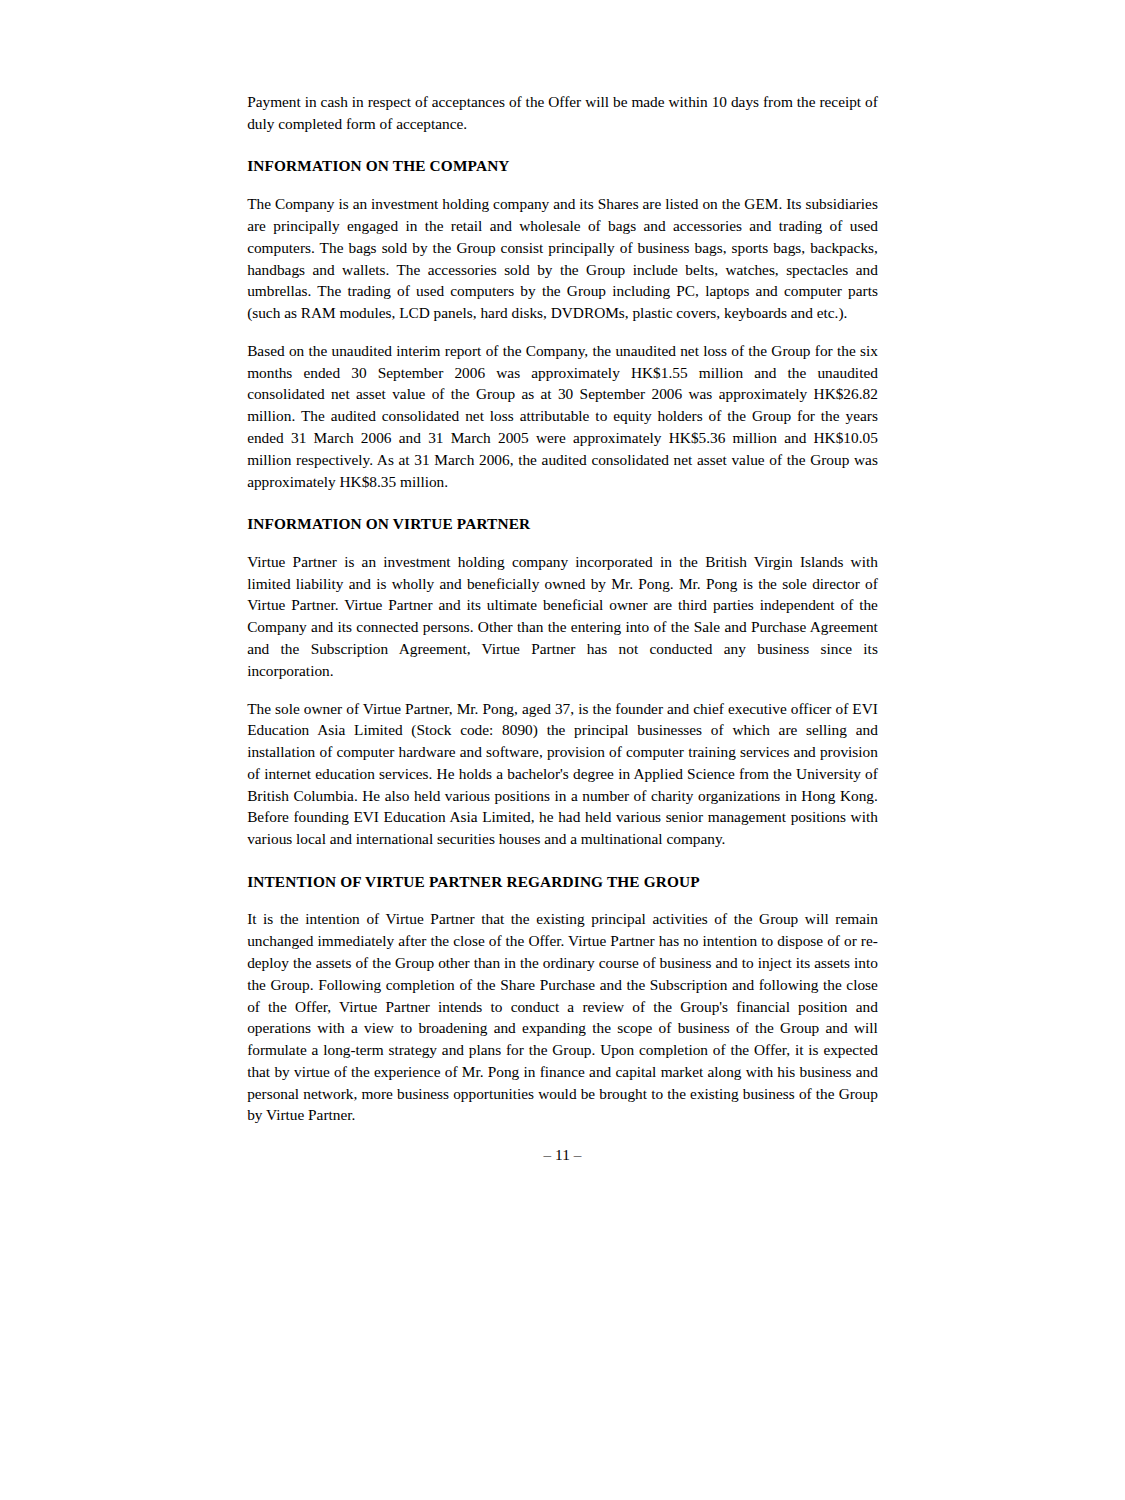Payment in cash in respect of acceptances of the Offer will be made within 10 days from the receipt of duly completed form of acceptance.
Information on the Company
The Company is an investment holding company and its Shares are listed on the GEM. Its subsidiaries are principally engaged in the retail and wholesale of bags and accessories and trading of used computers. The bags sold by the Group consist principally of business bags, sports bags, backpacks, handbags and wallets. The accessories sold by the Group include belts, watches, spectacles and umbrellas. The trading of used computers by the Group including PC, laptops and computer parts (such as RAM modules, LCD panels, hard disks, DVDROMs, plastic covers, keyboards and etc.).
Based on the unaudited interim report of the Company, the unaudited net loss of the Group for the six months ended 30 September 2006 was approximately HK$1.55 million and the unaudited consolidated net asset value of the Group as at 30 September 2006 was approximately HK$26.82 million. The audited consolidated net loss attributable to equity holders of the Group for the years ended 31 March 2006 and 31 March 2005 were approximately HK$5.36 million and HK$10.05 million respectively. As at 31 March 2006, the audited consolidated net asset value of the Group was approximately HK$8.35 million.
Information on Virtue Partner
Virtue Partner is an investment holding company incorporated in the British Virgin Islands with limited liability and is wholly and beneficially owned by Mr. Pong. Mr. Pong is the sole director of Virtue Partner. Virtue Partner and its ultimate beneficial owner are third parties independent of the Company and its connected persons. Other than the entering into of the Sale and Purchase Agreement and the Subscription Agreement, Virtue Partner has not conducted any business since its incorporation.
The sole owner of Virtue Partner, Mr. Pong, aged 37, is the founder and chief executive officer of EVI Education Asia Limited (Stock code: 8090) the principal businesses of which are selling and installation of computer hardware and software, provision of computer training services and provision of internet education services. He holds a bachelor's degree in Applied Science from the University of British Columbia. He also held various positions in a number of charity organizations in Hong Kong. Before founding EVI Education Asia Limited, he had held various senior management positions with various local and international securities houses and a multinational company.
Intention of Virtue Partner regarding the Group
It is the intention of Virtue Partner that the existing principal activities of the Group will remain unchanged immediately after the close of the Offer. Virtue Partner has no intention to dispose of or re-deploy the assets of the Group other than in the ordinary course of business and to inject its assets into the Group. Following completion of the Share Purchase and the Subscription and following the close of the Offer, Virtue Partner intends to conduct a review of the Group's financial position and operations with a view to broadening and expanding the scope of business of the Group and will formulate a long-term strategy and plans for the Group. Upon completion of the Offer, it is expected that by virtue of the experience of Mr. Pong in finance and capital market along with his business and personal network, more business opportunities would be brought to the existing business of the Group by Virtue Partner.
– 11 –